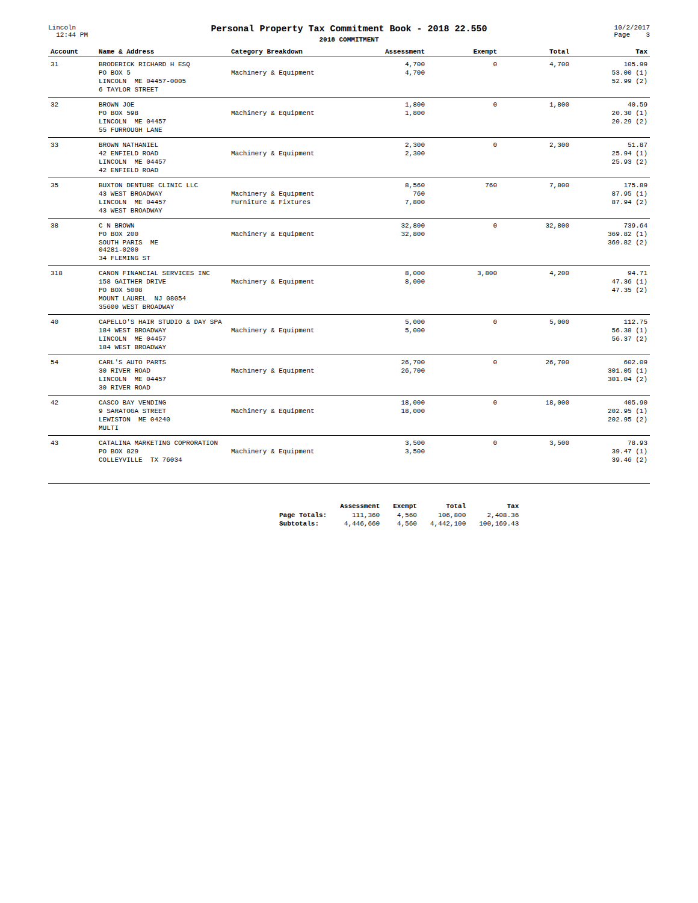| Lincoln 12:44 PM | Personal Property Tax Commitment Book - 2018 22.550 2018 COMMITMENT | 10/2/2017 Page 3 |
| Account | Name & Address | Category Breakdown | Assessment | Exempt | Total | Tax |
| --- | --- | --- | --- | --- | --- | --- |
| 31 | BRODERICK RICHARD H ESQ | | 4,700 | 0 | 4,700 | 105.99 |
| | PO BOX 5 | Machinery & Equipment | 4,700 | | | 53.00 (1) |
| | LINCOLN ME 04457-0005 | | | | | 52.99 (2) |
| | 6 TAYLOR STREET | | | | | |
| 32 | BROWN JOE | | 1,800 | 0 | 1,800 | 40.59 |
| | PO BOX 598 | Machinery & Equipment | 1,800 | | | 20.30 (1) |
| | LINCOLN ME 04457 | | | | | 20.29 (2) |
| | 55 FURROUGH LANE | | | | | |
| 33 | BROWN NATHANIEL | | 2,300 | 0 | 2,300 | 51.87 |
| | 42 ENFIELD ROAD | Machinery & Equipment | 2,300 | | | 25.94 (1) |
| | LINCOLN ME 04457 | | | | | 25.93 (2) |
| | 42 ENFIELD ROAD | | | | | |
| 35 | BUXTON DENTURE CLINIC LLC | | 8,560 | 760 | 7,800 | 175.89 |
| | 43 WEST BROADWAY | Machinery & Equipment | 760 | | | 87.95 (1) |
| | LINCOLN ME 04457 | Furniture & Fixtures | 7,800 | | | 87.94 (2) |
| | 43 WEST BROADWAY | | | | | |
| 38 | C N BROWN | | 32,800 | 0 | 32,800 | 739.64 |
| | PO BOX 200 | Machinery & Equipment | 32,800 | | | 369.82 (1) |
| | SOUTH PARIS ME 04281-0200 | | | | | 369.82 (2) |
| | 34 FLEMING ST | | | | | |
| 318 | CANON FINANCIAL SERVICES INC | | 8,000 | 3,800 | 4,200 | 94.71 |
| | 158 GAITHER DRIVE | Machinery & Equipment | 8,000 | | | 47.36 (1) |
| | PO BOX 5008 | | | | | 47.35 (2) |
| | MOUNT LAUREL NJ 08054 | | | | | |
| | 35600 WEST BROADWAY | | | | | |
| 40 | CAPELLO'S HAIR STUDIO & DAY SPA | | 5,000 | 0 | 5,000 | 112.75 |
| | 184 WEST BROADWAY | Machinery & Equipment | 5,000 | | | 56.38 (1) |
| | LINCOLN ME 04457 | | | | | 56.37 (2) |
| | 184 WEST BROADWAY | | | | | |
| 54 | CARL'S AUTO PARTS | | 26,700 | 0 | 26,700 | 602.09 |
| | 30 RIVER ROAD | Machinery & Equipment | 26,700 | | | 301.05 (1) |
| | LINCOLN ME 04457 | | | | | 301.04 (2) |
| | 30 RIVER ROAD | | | | | |
| 42 | CASCO BAY VENDING | | 18,000 | 0 | 18,000 | 405.90 |
| | 9 SARATOGA STREET | Machinery & Equipment | 18,000 | | | 202.95 (1) |
| | LEWISTON ME 04240 | | | | | 202.95 (2) |
| | MULTI | | | | | |
| 43 | CATALINA MARKETING COPRORATION | | 3,500 | 0 | 3,500 | 78.93 |
| | PO BOX 829 | Machinery & Equipment | 3,500 | | | 39.47 (1) |
| | COLLEYVILLE TX 76034 | | | | | 39.46 (2) |
| | Assessment | Exempt | Total | Tax |
| Page Totals: | 111,360 | 4,560 | 106,800 | 2,408.36 |
| Subtotals: | 4,446,660 | 4,560 | 4,442,100 | 100,169.43 |